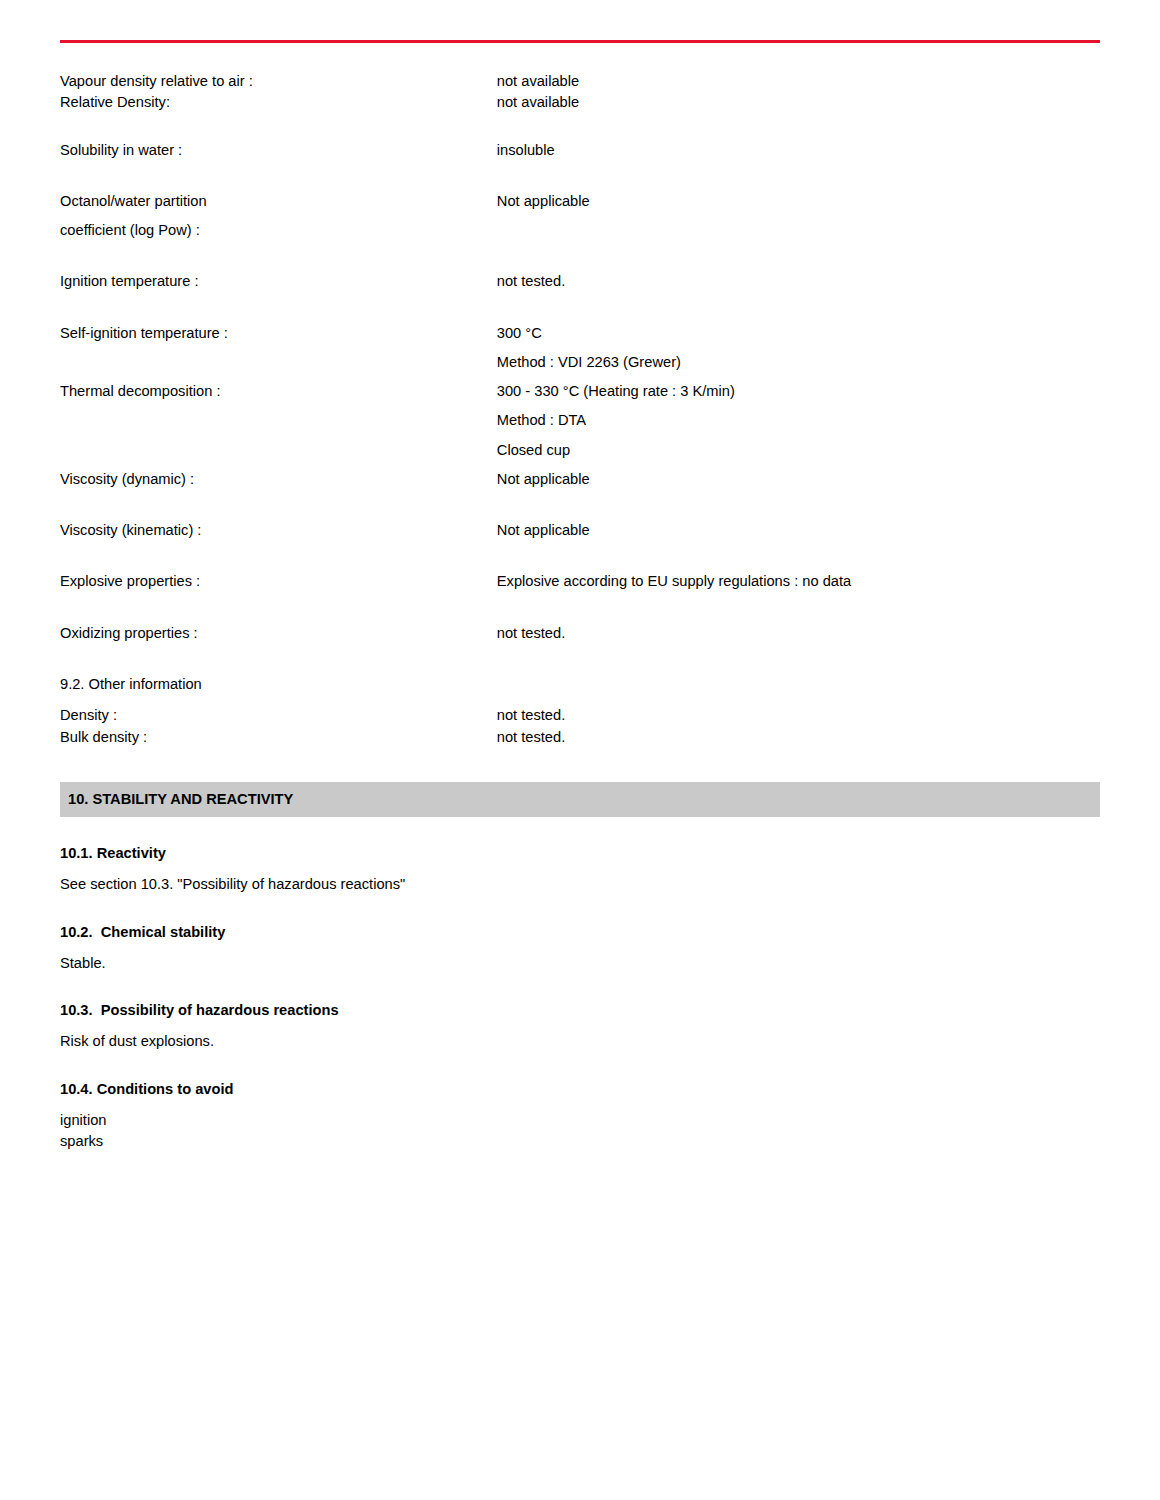| Vapour density relative to air : | not available |
| Relative Density: | not available |
| Solubility in water : | insoluble |
| Octanol/water partition | Not applicable |
| coefficient (log Pow) : | |
| Ignition temperature : | not tested. |
| Self-ignition temperature : | 300 °C |
| | Method : VDI 2263 (Grewer) |
| Thermal decomposition : | 300 - 330 °C (Heating rate : 3 K/min) |
| | Method : DTA |
| | Closed cup |
| Viscosity (dynamic) : | Not applicable |
| Viscosity (kinematic) : | Not applicable |
| Explosive properties : | Explosive according to EU supply regulations : no data |
| Oxidizing properties : | not tested. |
9.2. Other information
| Density : | not tested. |
| Bulk density : | not tested. |
10. STABILITY AND REACTIVITY
10.1. Reactivity
See section 10.3. "Possibility of hazardous reactions"
10.2. Chemical stability
Stable.
10.3. Possibility of hazardous reactions
Risk of dust explosions.
10.4. Conditions to avoid
ignition
sparks